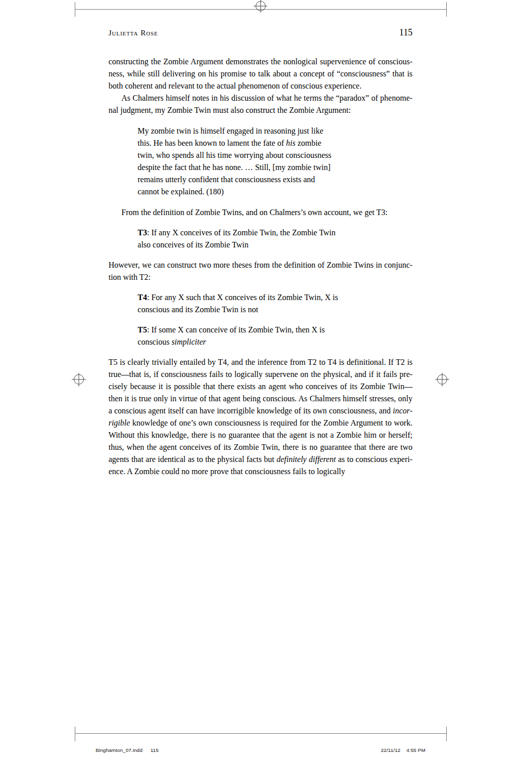Julietta Rose 115
constructing the Zombie Argument demonstrates the nonlogical supervenience of consciousness, while still delivering on his promise to talk about a concept of “consciousness” that is both coherent and relevant to the actual phenomenon of conscious experience.
As Chalmers himself notes in his discussion of what he terms the “paradox” of phenomenal judgment, my Zombie Twin must also construct the Zombie Argument:
My zombie twin is himself engaged in reasoning just like this. He has been known to lament the fate of his zombie twin, who spends all his time worrying about consciousness despite the fact that he has none. … Still, [my zombie twin] remains utterly confident that consciousness exists and cannot be explained. (180)
From the definition of Zombie Twins, and on Chalmers’s own account, we get T3:
T3: If any X conceives of its Zombie Twin, the Zombie Twin also conceives of its Zombie Twin
However, we can construct two more theses from the definition of Zombie Twins in conjunction with T2:
T4: For any X such that X conceives of its Zombie Twin, X is conscious and its Zombie Twin is not
T5: If some X can conceive of its Zombie Twin, then X is conscious simpliciter
T5 is clearly trivially entailed by T4, and the inference from T2 to T4 is definitional. If T2 is true—that is, if consciousness fails to logically supervene on the physical, and if it fails precisely because it is possible that there exists an agent who conceives of its Zombie Twin—then it is true only in virtue of that agent being conscious. As Chalmers himself stresses, only a conscious agent itself can have incorrigible knowledge of its own consciousness, and incorrigible knowledge of one’s own consciousness is required for the Zombie Argument to work. Without this knowledge, there is no guarantee that the agent is not a Zombie him or herself; thus, when the agent conceives of its Zombie Twin, there is no guarantee that there are two agents that are identical as to the physical facts but definitely different as to conscious experience. A Zombie could no more prove that consciousness fails to logically
Binghamton_07.indd 115
22/11/124:55 PM